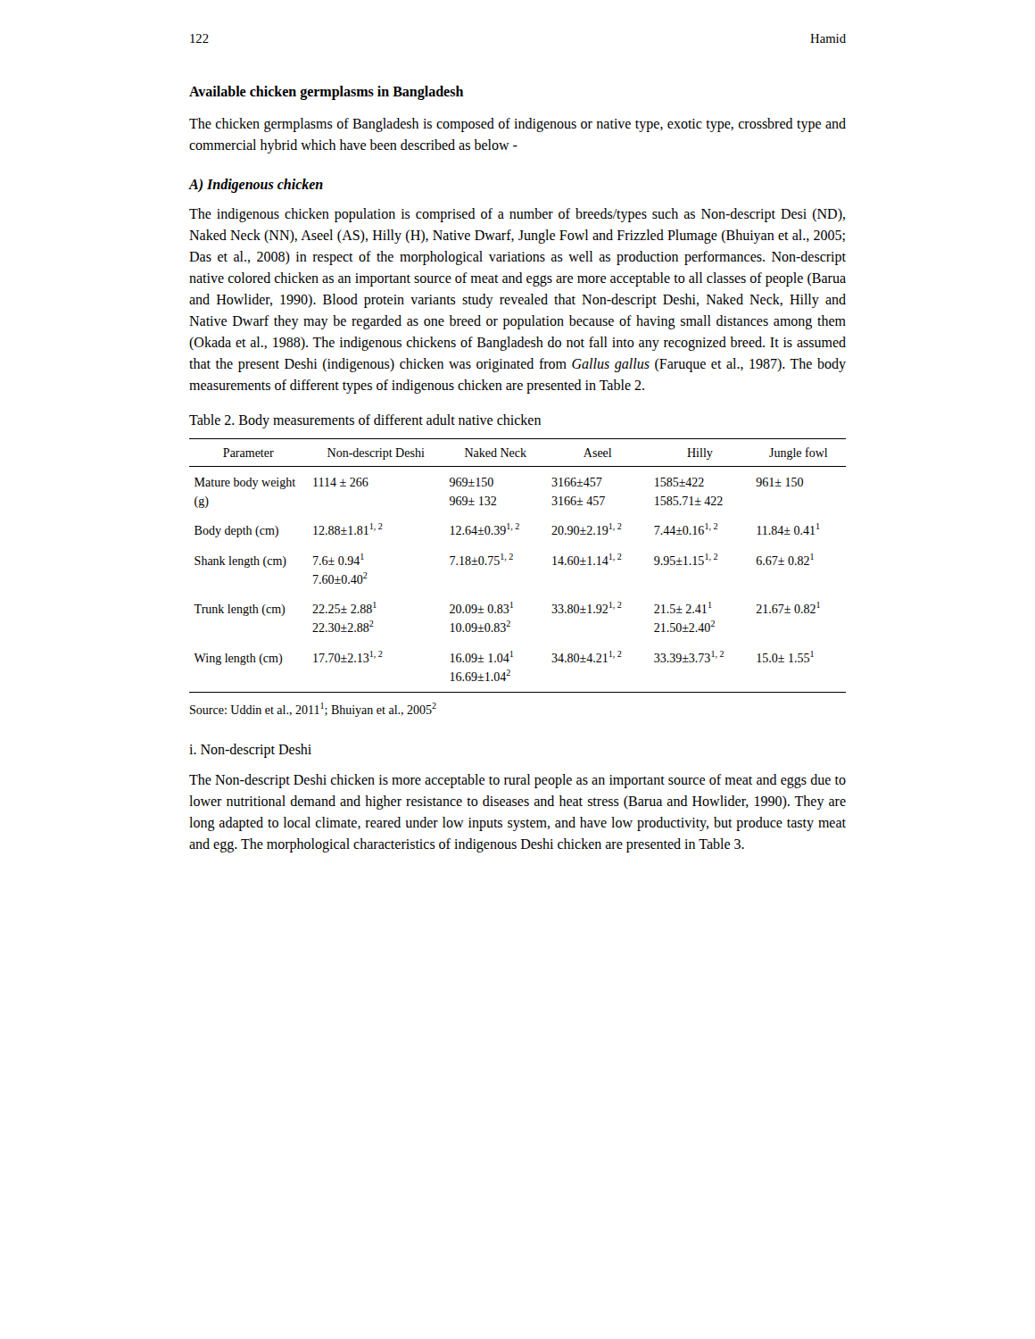122 Hamid
Available chicken germplasms in Bangladesh
The chicken germplasms of Bangladesh is composed of indigenous or native type, exotic type, crossbred type and commercial hybrid which have been described as below -
A) Indigenous chicken
The indigenous chicken population is comprised of a number of breeds/types such as Non-descript Desi (ND), Naked Neck (NN), Aseel (AS), Hilly (H), Native Dwarf, Jungle Fowl and Frizzled Plumage (Bhuiyan et al., 2005; Das et al., 2008) in respect of the morphological variations as well as production performances. Non-descript native colored chicken as an important source of meat and eggs are more acceptable to all classes of people (Barua and Howlider, 1990). Blood protein variants study revealed that Non-descript Deshi, Naked Neck, Hilly and Native Dwarf they may be regarded as one breed or population because of having small distances among them (Okada et al., 1988). The indigenous chickens of Bangladesh do not fall into any recognized breed. It is assumed that the present Deshi (indigenous) chicken was originated from Gallus gallus (Faruque et al., 1987). The body measurements of different types of indigenous chicken are presented in Table 2.
Table 2. Body measurements of different adult native chicken
| Parameter | Non-descript Deshi | Naked Neck | Aseel | Hilly | Jungle fowl |
| --- | --- | --- | --- | --- | --- |
| Mature body weight (g) | 1114 ± 266 | 969±150 969± 132 | 3166±457 3166± 457 | 1585±422 1585.71± 422 | 961± 150 |
| Body depth (cm) | 12.88±1.81 1, 2 | 12.64±0.39 1, 2 | 20.90±2.19 1, 2 | 7.44±0.16 1, 2 | 11.84± 0.41 1 |
| Shank length (cm) | 7.6± 0.94 1 7.60±0.40 2 | 7.18±0.75 1, 2 | 14.60±1.14 1, 2 | 9.95±1.15 1, 2 | 6.67± 0.82 1 |
| Trunk length (cm) | 22.25± 2.88 1 22.30±2.88 2 | 20.09± 0.83 1 10.09±0.83 2 | 33.80±1.92 1, 2 | 21.5± 2.41 1 21.50±2.40 2 | 21.67± 0.82 1 |
| Wing length (cm) | 17.70±2.13 1, 2 | 16.09± 1.04 1 16.69±1.04 2 | 34.80±4.21 1, 2 | 33.39±3.73 1, 2 | 15.0± 1.55 1 |
Source: Uddin et al., 20111; Bhuiyan et al., 20052
i. Non-descript Deshi
The Non-descript Deshi chicken is more acceptable to rural people as an important source of meat and eggs due to lower nutritional demand and higher resistance to diseases and heat stress (Barua and Howlider, 1990). They are long adapted to local climate, reared under low inputs system, and have low productivity, but produce tasty meat and egg. The morphological characteristics of indigenous Deshi chicken are presented in Table 3.